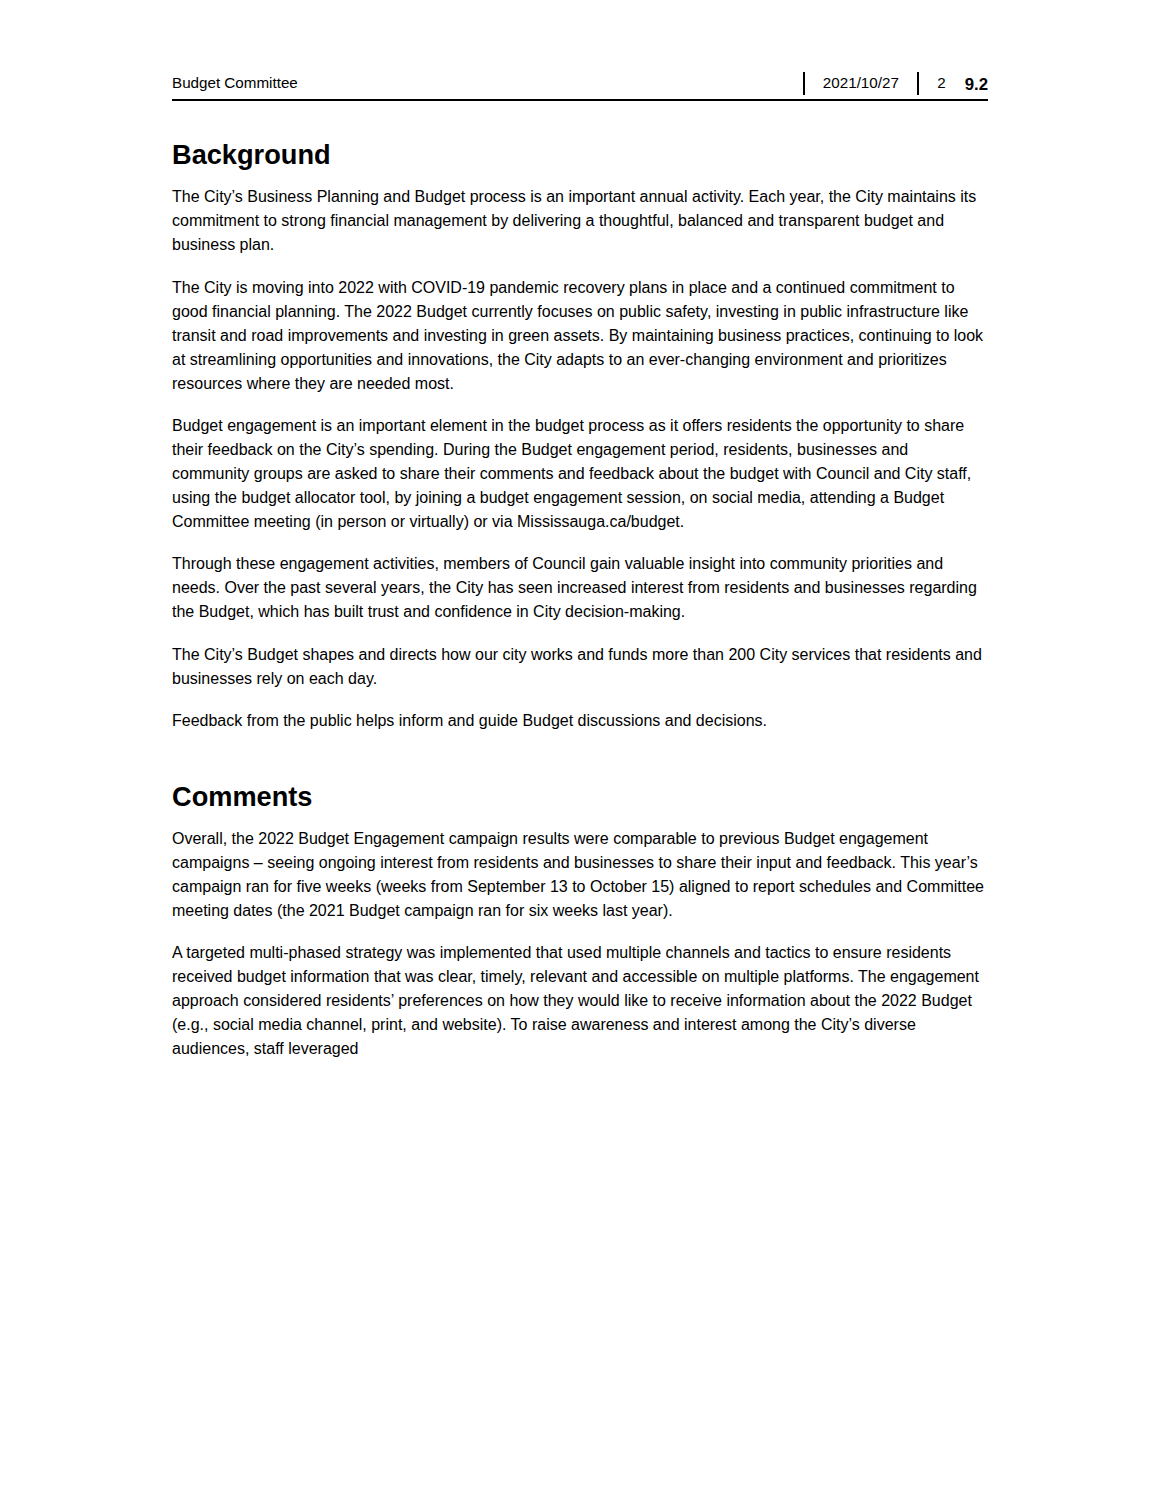Budget Committee
2021/10/27
2
9.2
Background
The City’s Business Planning and Budget process is an important annual activity. Each year, the City maintains its commitment to strong financial management by delivering a thoughtful, balanced and transparent budget and business plan.
The City is moving into 2022 with COVID-19 pandemic recovery plans in place and a continued commitment to good financial planning. The 2022 Budget currently focuses on public safety, investing in public infrastructure like transit and road improvements and investing in green assets. By maintaining business practices, continuing to look at streamlining opportunities and innovations, the City adapts to an ever-changing environment and prioritizes resources where they are needed most.
Budget engagement is an important element in the budget process as it offers residents the opportunity to share their feedback on the City’s spending. During the Budget engagement period, residents, businesses and community groups are asked to share their comments and feedback about the budget with Council and City staff, using the budget allocator tool, by joining a budget engagement session, on social media, attending a Budget Committee meeting (in person or virtually) or via Mississauga.ca/budget.
Through these engagement activities, members of Council gain valuable insight into community priorities and needs. Over the past several years, the City has seen increased interest from residents and businesses regarding the Budget, which has built trust and confidence in City decision-making.
The City’s Budget shapes and directs how our city works and funds more than 200 City services that residents and businesses rely on each day.
Feedback from the public helps inform and guide Budget discussions and decisions.
Comments
Overall, the 2022 Budget Engagement campaign results were comparable to previous Budget engagement campaigns – seeing ongoing interest from residents and businesses to share their input and feedback. This year’s campaign ran for five weeks (weeks from September 13 to October 15) aligned to report schedules and Committee meeting dates (the 2021 Budget campaign ran for six weeks last year).
A targeted multi-phased strategy was implemented that used multiple channels and tactics to ensure residents received budget information that was clear, timely, relevant and accessible on multiple platforms. The engagement approach considered residents’ preferences on how they would like to receive information about the 2022 Budget (e.g., social media channel, print, and website). To raise awareness and interest among the City’s diverse audiences, staff leveraged